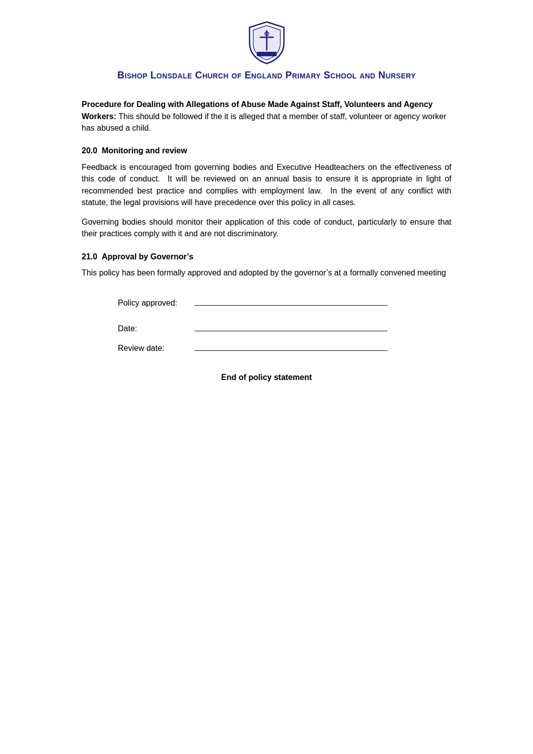Bishop Lonsdale Church of England Primary School and Nursery
Procedure for Dealing with Allegations of Abuse Made Against Staff, Volunteers and Agency Workers: This should be followed if the it is alleged that a member of staff, volunteer or agency worker has abused a child.
20.0 Monitoring and review
Feedback is encouraged from governing bodies and Executive Headteachers on the effectiveness of this code of conduct. It will be reviewed on an annual basis to ensure it is appropriate in light of recommended best practice and complies with employment law. In the event of any conflict with statute, the legal provisions will have precedence over this policy in all cases.
Governing bodies should monitor their application of this code of conduct, particularly to ensure that their practices comply with it and are not discriminatory.
21.0 Approval by Governor’s
This policy has been formally approved and adopted by the governor’s at a formally convened meeting
Policy approved:
Date:
Review date:
End of policy statement